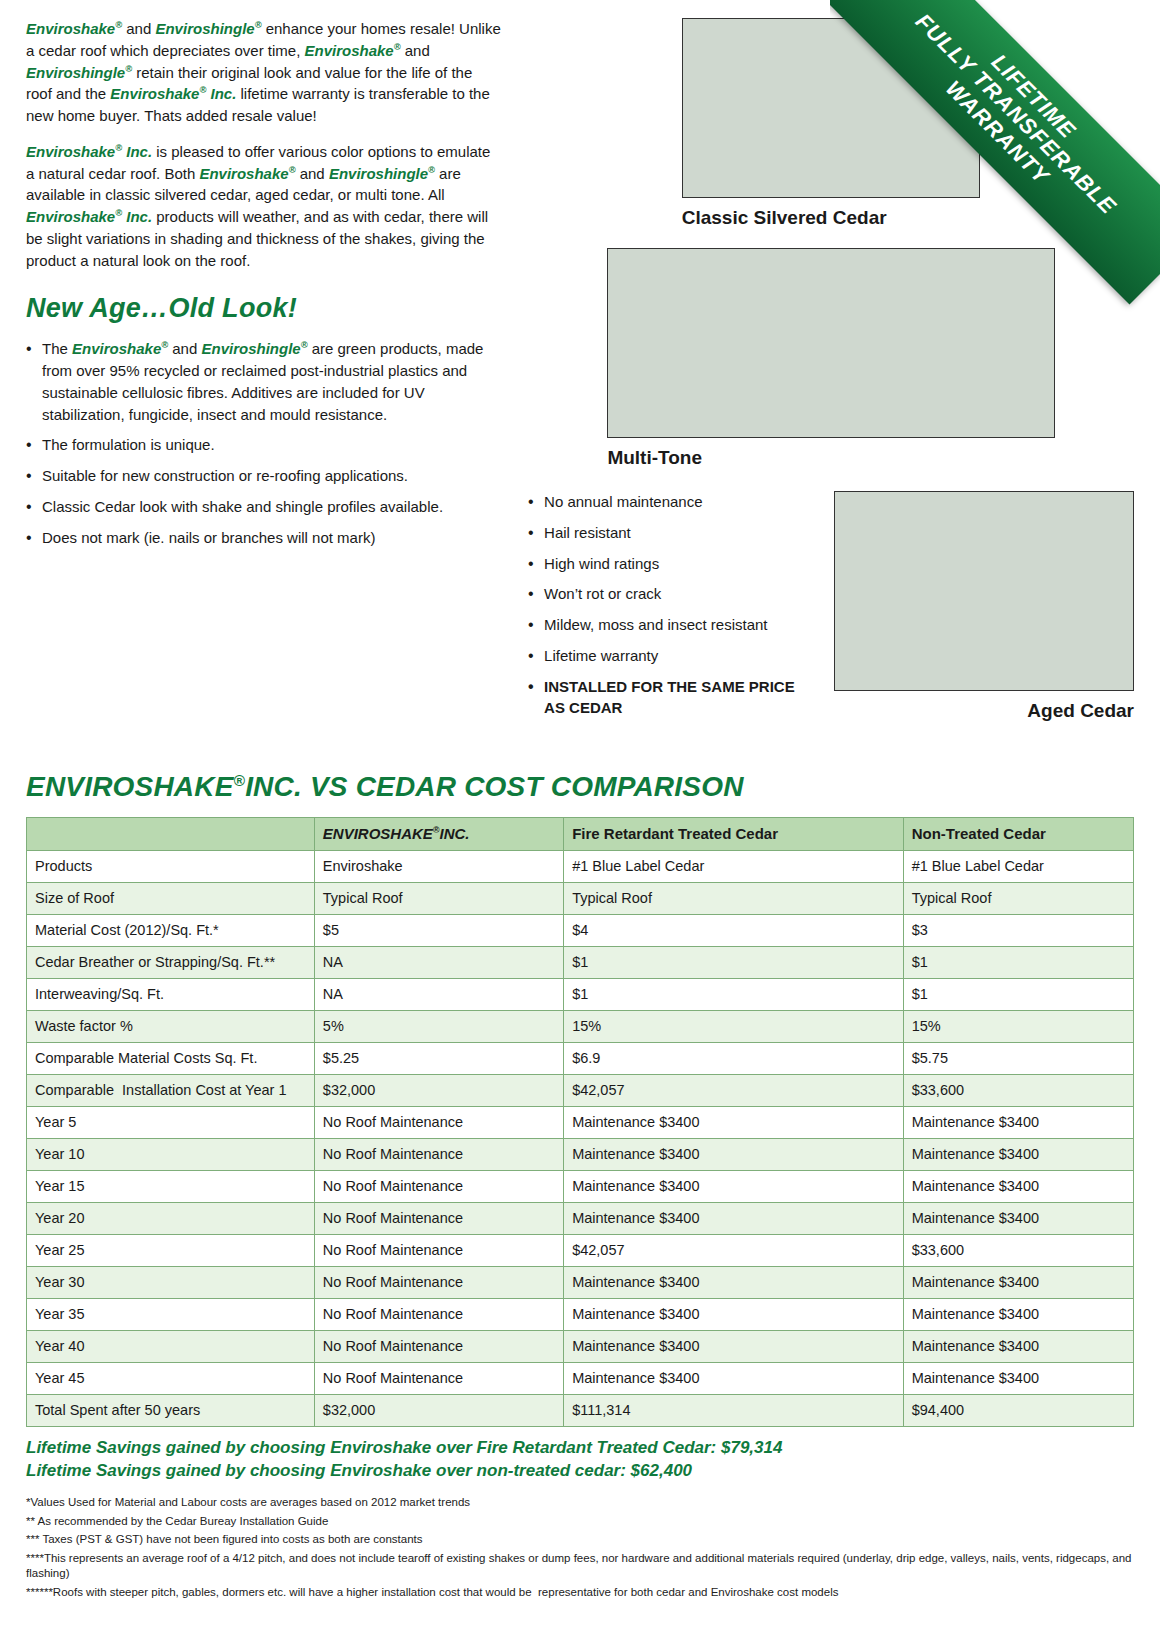Lifetime Fully Transferable Warranty
Enviroshake® and Enviroshingle® enhance your homes resale! Unlike a cedar roof which depreciates over time, Enviroshake® and Enviroshingle® retain their original look and value for the life of the roof and the Enviroshake® Inc. lifetime warranty is transferable to the new home buyer. Thats added resale value!
Enviroshake® Inc. is pleased to offer various color options to emulate a natural cedar roof. Both Enviroshake® and Enviroshingle® are available in classic silvered cedar, aged cedar, or multi tone. All Enviroshake® Inc. products will weather, and as with cedar, there will be slight variations in shading and thickness of the shakes, giving the product a natural look on the roof.
New Age…Old Look!
The Enviroshake® and Enviroshingle® are green products, made from over 95% recycled or reclaimed post-industrial plastics and sustainable cellulosic fibres. Additives are included for UV stabilization, fungicide, insect and mould resistance.
The formulation is unique.
Suitable for new construction or re-roofing applications.
Classic Cedar look with shake and shingle profiles available.
Does not mark (ie. nails or branches will not mark)
Classic Silvered Cedar
Multi-Tone
No annual maintenance
Hail resistant
High wind ratings
Won’t rot or crack
Mildew, moss and insect resistant
Lifetime warranty
Installed for the same price as cedar
Aged Cedar
ENVIROSHAKE®INC. VS CEDAR COST COMPARISON
Enviroshake Inc. versus cedar cost comparison
| | ENVIROSHAKE ® INC. | Fire Retardant Treated Cedar | Non-Treated Cedar |
| --- | --- | --- | --- |
| Products | Enviroshake | #1 Blue Label Cedar | #1 Blue Label Cedar |
| Size of Roof | Typical Roof | Typical Roof | Typical Roof |
| Material Cost (2012)/Sq. Ft.* | $5 | $4 | $3 |
| Cedar Breather or Strapping/Sq. Ft.** | NA | $1 | $1 |
| Interweaving/Sq. Ft. | NA | $1 | $1 |
| Waste factor % | 5% | 15% | 15% |
| Comparable Material Costs Sq. Ft. | $5.25 | $6.9 | $5.75 |
| Comparable Installation Cost at Year 1 | $32,000 | $42,057 | $33,600 |
| Year 5 | No Roof Maintenance | Maintenance $3400 | Maintenance $3400 |
| Year 10 | No Roof Maintenance | Maintenance $3400 | Maintenance $3400 |
| Year 15 | No Roof Maintenance | Maintenance $3400 | Maintenance $3400 |
| Year 20 | No Roof Maintenance | Maintenance $3400 | Maintenance $3400 |
| Year 25 | No Roof Maintenance | $42,057 | $33,600 |
| Year 30 | No Roof Maintenance | Maintenance $3400 | Maintenance $3400 |
| Year 35 | No Roof Maintenance | Maintenance $3400 | Maintenance $3400 |
| Year 40 | No Roof Maintenance | Maintenance $3400 | Maintenance $3400 |
| Year 45 | No Roof Maintenance | Maintenance $3400 | Maintenance $3400 |
| Total Spent after 50 years | $32,000 | $111,314 | $94,400 |
Lifetime Savings gained by choosing Enviroshake over Fire Retardant Treated Cedar: $79,314
Lifetime Savings gained by choosing Enviroshake over non-treated cedar: $62,400
*Values Used for Material and Labour costs are averages based on 2012 market trends
** As recommended by the Cedar Bureay Installation Guide
*** Taxes (PST & GST) have not been figured into costs as both are constants
****This represents an average roof of a 4/12 pitch, and does not include tearoff of existing shakes or dump fees, nor hardware and additional materials required (underlay, drip edge, valleys, nails, vents, ridgecaps, and flashing)
******Roofs with steeper pitch, gables, dormers etc. will have a higher installation cost that would be representative for both cedar and Enviroshake cost models